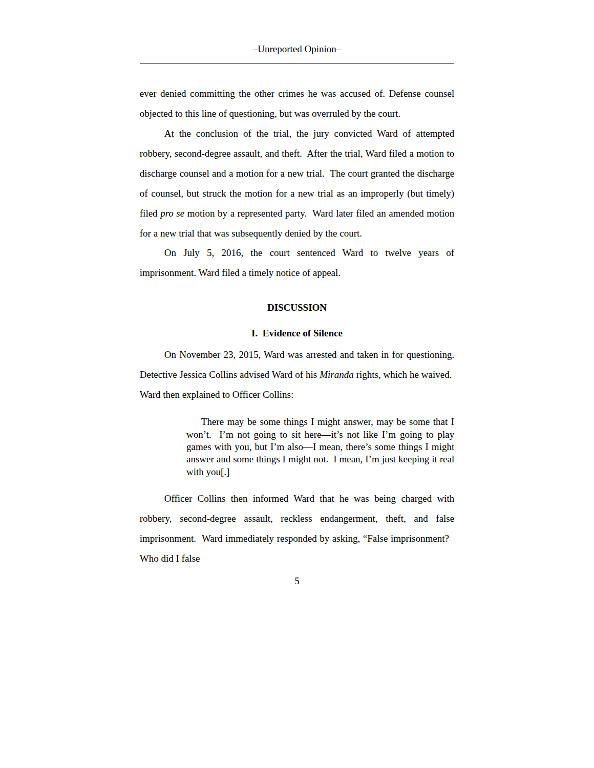–Unreported Opinion–
ever denied committing the other crimes he was accused of. Defense counsel objected to this line of questioning, but was overruled by the court.
At the conclusion of the trial, the jury convicted Ward of attempted robbery, second-degree assault, and theft. After the trial, Ward filed a motion to discharge counsel and a motion for a new trial. The court granted the discharge of counsel, but struck the motion for a new trial as an improperly (but timely) filed pro se motion by a represented party. Ward later filed an amended motion for a new trial that was subsequently denied by the court.
On July 5, 2016, the court sentenced Ward to twelve years of imprisonment. Ward filed a timely notice of appeal.
DISCUSSION
I. Evidence of Silence
On November 23, 2015, Ward was arrested and taken in for questioning. Detective Jessica Collins advised Ward of his Miranda rights, which he waived. Ward then explained to Officer Collins:
There may be some things I might answer, may be some that I won’t. I’m not going to sit here—it’s not like I’m going to play games with you, but I’m also—I mean, there’s some things I might answer and some things I might not. I mean, I’m just keeping it real with you[.]
Officer Collins then informed Ward that he was being charged with robbery, second-degree assault, reckless endangerment, theft, and false imprisonment. Ward immediately responded by asking, “False imprisonment? Who did I false
5